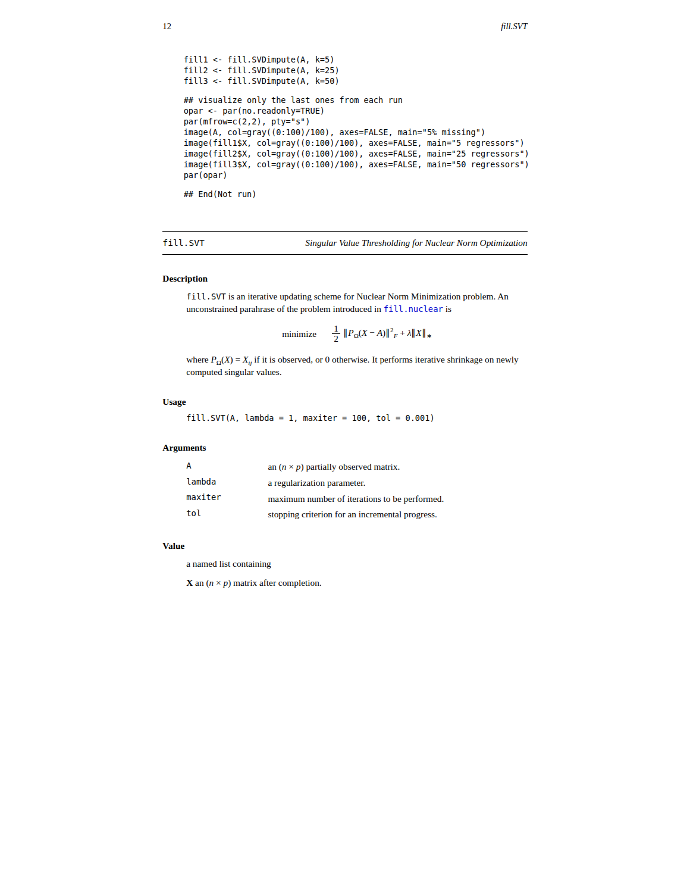12 fill.SVT
fill1 <- fill.SVDimpute(A, k=5)
fill2 <- fill.SVDimpute(A, k=25)
fill3 <- fill.SVDimpute(A, k=50)
## visualize only the last ones from each run
opar <- par(no.readonly=TRUE)
par(mfrow=c(2,2), pty="s")
image(A, col=gray((0:100)/100), axes=FALSE, main="5% missing")
image(fill1$X, col=gray((0:100)/100), axes=FALSE, main="5 regressors")
image(fill2$X, col=gray((0:100)/100), axes=FALSE, main="25 regressors")
image(fill3$X, col=gray((0:100)/100), axes=FALSE, main="50 regressors")
par(opar)
## End(Not run)
fill.SVT Singular Value Thresholding for Nuclear Norm Optimization
Description
fill.SVT is an iterative updating scheme for Nuclear Norm Minimization problem. An unconstrained parahrase of the problem introduced in fill.nuclear is
minimize 12 ∥PΩ(X − A)∥2F + λ∥X∥∗
where PΩ(X) = Xij if it is observed, or 0 otherwise. It performs iterative shrinkage on newly computed singular values.
Usage
fill.SVT(A, lambda = 1, maxiter = 100, tol = 0.001)
Arguments
| A | an ( n × p ) partially observed matrix. |
| lambda | a regularization parameter. |
| maxiter | maximum number of iterations to be performed. |
| tol | stopping criterion for an incremental progress. |
Value
a named list containing
X an (n × p) matrix after completion.